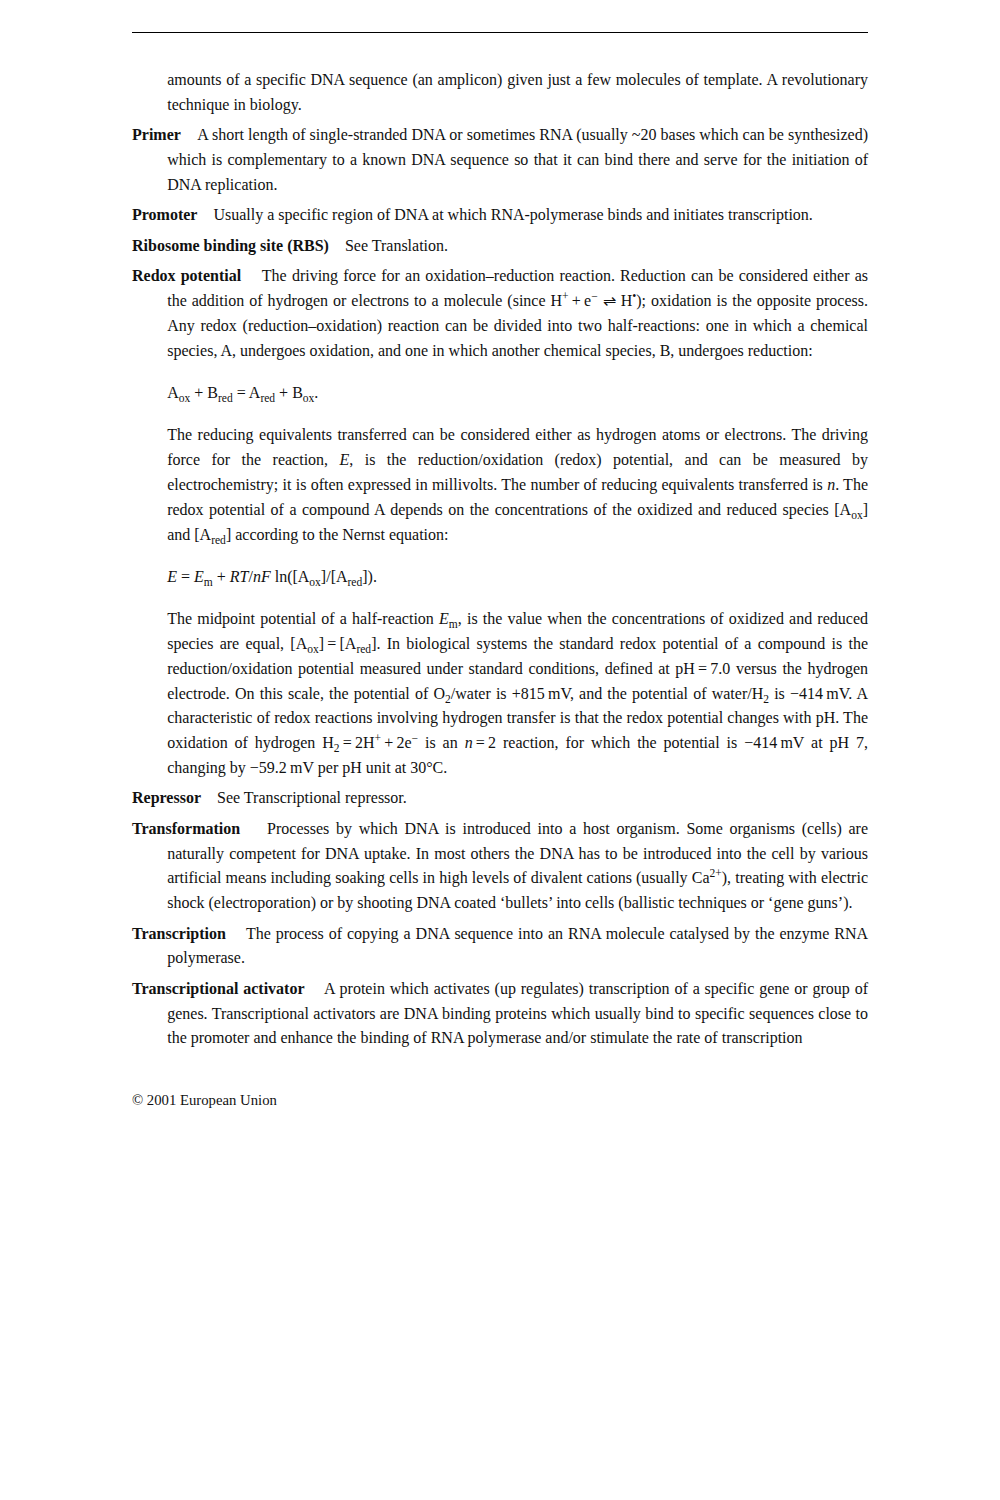amounts of a specific DNA sequence (an amplicon) given just a few molecules of template. A revolutionary technique in biology.
Primer
A short length of single-stranded DNA or sometimes RNA (usually ~20 bases which can be synthesized) which is complementary to a known DNA sequence so that it can bind there and serve for the initiation of DNA replication.
Promoter
Usually a specific region of DNA at which RNA-polymerase binds and initiates transcription.
Ribosome binding site (RBS)
See Translation.
Redox potential
The driving force for an oxidation–reduction reaction. Reduction can be considered either as the addition of hydrogen or electrons to a molecule (since H+ + e− ⇌ H•); oxidation is the opposite process. Any redox (reduction–oxidation) reaction can be divided into two half-reactions: one in which a chemical species, A, undergoes oxidation, and one in which another chemical species, B, undergoes reduction:
Aox + Bred = Ared + Box.
The reducing equivalents transferred can be considered either as hydrogen atoms or electrons. The driving force for the reaction, E, is the reduction/oxidation (redox) potential, and can be measured by electrochemistry; it is often expressed in millivolts. The number of reducing equivalents transferred is n. The redox potential of a compound A depends on the concentrations of the oxidized and reduced species [Aox] and [Ared] according to the Nernst equation:
E = Em + RT/nF ln([Aox]/[Ared]).
The midpoint potential of a half-reaction Em, is the value when the concentrations of oxidized and reduced species are equal, [Aox] = [Ared]. In biological systems the standard redox potential of a compound is the reduction/oxidation potential measured under standard conditions, defined at pH = 7.0 versus the hydrogen electrode. On this scale, the potential of O2/water is +815 mV, and the potential of water/H2 is −414 mV. A characteristic of redox reactions involving hydrogen transfer is that the redox potential changes with pH. The oxidation of hydrogen H2 = 2H+ + 2e− is an n = 2 reaction, for which the potential is −414 mV at pH 7, changing by −59.2 mV per pH unit at 30°C.
Repressor
See Transcriptional repressor.
Transformation
Processes by which DNA is introduced into a host organism. Some organisms (cells) are naturally competent for DNA uptake. In most others the DNA has to be introduced into the cell by various artificial means including soaking cells in high levels of divalent cations (usually Ca2+), treating with electric shock (electroporation) or by shooting DNA coated ‘bullets’ into cells (ballistic techniques or ‘gene guns’).
Transcription
The process of copying a DNA sequence into an RNA molecule catalysed by the enzyme RNA polymerase.
Transcriptional activator
A protein which activates (up regulates) transcription of a specific gene or group of genes. Transcriptional activators are DNA binding proteins which usually bind to specific sequences close to the promoter and enhance the binding of RNA polymerase and/or stimulate the rate of transcription
© 2001 European Union